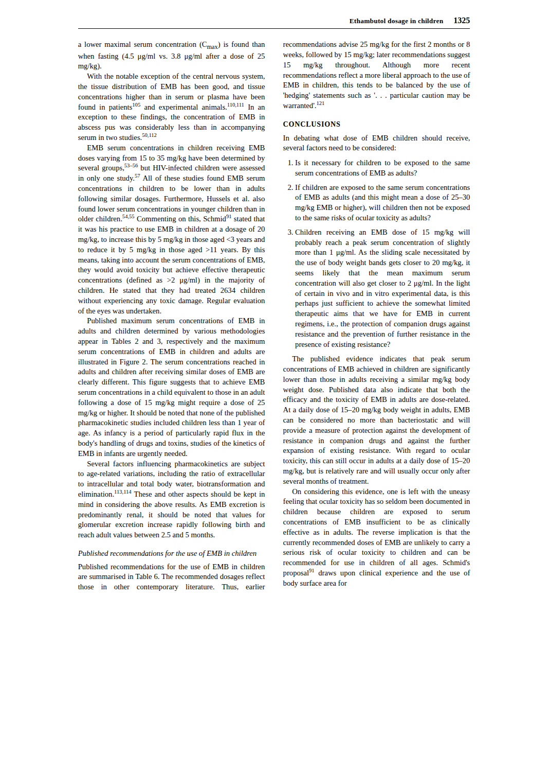Ethambutol dosage in children 1325
a lower maximal serum concentration (Cmax) is found than when fasting (4.5 μg/ml vs. 3.8 μg/ml after a dose of 25 mg/kg).
With the notable exception of the central nervous system, the tissue distribution of EMB has been good, and tissue concentrations higher than in serum or plasma have been found in patients105 and experimental animals.110,111 In an exception to these findings, the concentration of EMB in abscess pus was considerably less than in accompanying serum in two studies.50,112
EMB serum concentrations in children receiving EMB doses varying from 15 to 35 mg/kg have been determined by several groups,53–56 but HIV-infected children were assessed in only one study.57 All of these studies found EMB serum concentrations in children to be lower than in adults following similar dosages. Furthermore, Hussels et al. also found lower serum concentrations in younger children than in older children.54,55 Commenting on this, Schmid91 stated that it was his practice to use EMB in children at a dosage of 20 mg/kg, to increase this by 5 mg/kg in those aged <3 years and to reduce it by 5 mg/kg in those aged >11 years. By this means, taking into account the serum concentrations of EMB, they would avoid toxicity but achieve effective therapeutic concentrations (defined as >2 μg/ml) in the majority of children. He stated that they had treated 2634 children without experiencing any toxic damage. Regular evaluation of the eyes was undertaken.
Published maximum serum concentrations of EMB in adults and children determined by various methodologies appear in Tables 2 and 3, respectively and the maximum serum concentrations of EMB in children and adults are illustrated in Figure 2. The serum concentrations reached in adults and children after receiving similar doses of EMB are clearly different. This figure suggests that to achieve EMB serum concentrations in a child equivalent to those in an adult following a dose of 15 mg/kg might require a dose of 25 mg/kg or higher. It should be noted that none of the published pharmacokinetic studies included children less than 1 year of age. As infancy is a period of particularly rapid flux in the body's handling of drugs and toxins, studies of the kinetics of EMB in infants are urgently needed.
Several factors influencing pharmacokinetics are subject to age-related variations, including the ratio of extracellular to intracellular and total body water, biotransformation and elimination.113,114 These and other aspects should be kept in mind in considering the above results. As EMB excretion is predominantly renal, it should be noted that values for glomerular excretion increase rapidly following birth and reach adult values between 2.5 and 5 months.
Published recommendations for the use of EMB in children
Published recommendations for the use of EMB in children are summarised in Table 6. The recommended dosages reflect those in other contemporary literature. Thus, earlier recommendations advise 25 mg/kg for the first 2 months or 8 weeks, followed by 15 mg/kg; later recommendations suggest 15 mg/kg throughout. Although more recent recommendations reflect a more liberal approach to the use of EMB in children, this tends to be balanced by the use of 'hedging' statements such as '. . . particular caution may be warranted'.121
Conclusions
In debating what dose of EMB children should receive, several factors need to be considered:
Is it necessary for children to be exposed to the same serum concentrations of EMB as adults?
If children are exposed to the same serum concentrations of EMB as adults (and this might mean a dose of 25–30 mg/kg EMB or higher), will children then not be exposed to the same risks of ocular toxicity as adults?
Children receiving an EMB dose of 15 mg/kg will probably reach a peak serum concentration of slightly more than 1 μg/ml. As the sliding scale necessitated by the use of body weight bands gets closer to 20 mg/kg, it seems likely that the mean maximum serum concentration will also get closer to 2 μg/ml. In the light of certain in vivo and in vitro experimental data, is this perhaps just sufficient to achieve the somewhat limited therapeutic aims that we have for EMB in current regimens, i.e., the protection of companion drugs against resistance and the prevention of further resistance in the presence of existing resistance?
The published evidence indicates that peak serum concentrations of EMB achieved in children are significantly lower than those in adults receiving a similar mg/kg body weight dose. Published data also indicate that both the efficacy and the toxicity of EMB in adults are dose-related. At a daily dose of 15–20 mg/kg body weight in adults, EMB can be considered no more than bacteriostatic and will provide a measure of protection against the development of resistance in companion drugs and against the further expansion of existing resistance. With regard to ocular toxicity, this can still occur in adults at a daily dose of 15–20 mg/kg, but is relatively rare and will usually occur only after several months of treatment.
On considering this evidence, one is left with the uneasy feeling that ocular toxicity has so seldom been documented in children because children are exposed to serum concentrations of EMB insufficient to be as clinically effective as in adults. The reverse implication is that the currently recommended doses of EMB are unlikely to carry a serious risk of ocular toxicity to children and can be recommended for use in children of all ages. Schmid's proposal91 draws upon clinical experience and the use of body surface area for